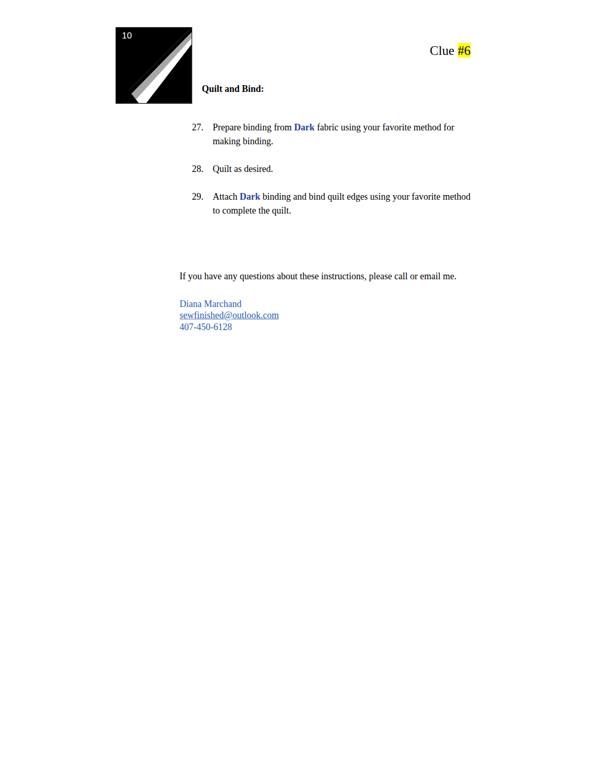10
Clue #6
Quilt and Bind:
Prepare binding from Dark fabric using your favorite method for making binding.
Quilt as desired.
Attach Dark binding and bind quilt edges using your favorite method to complete the quilt.
If you have any questions about these instructions, please call or email me.
Diana Marchand sewfinished@outlook.com 407-450-6128